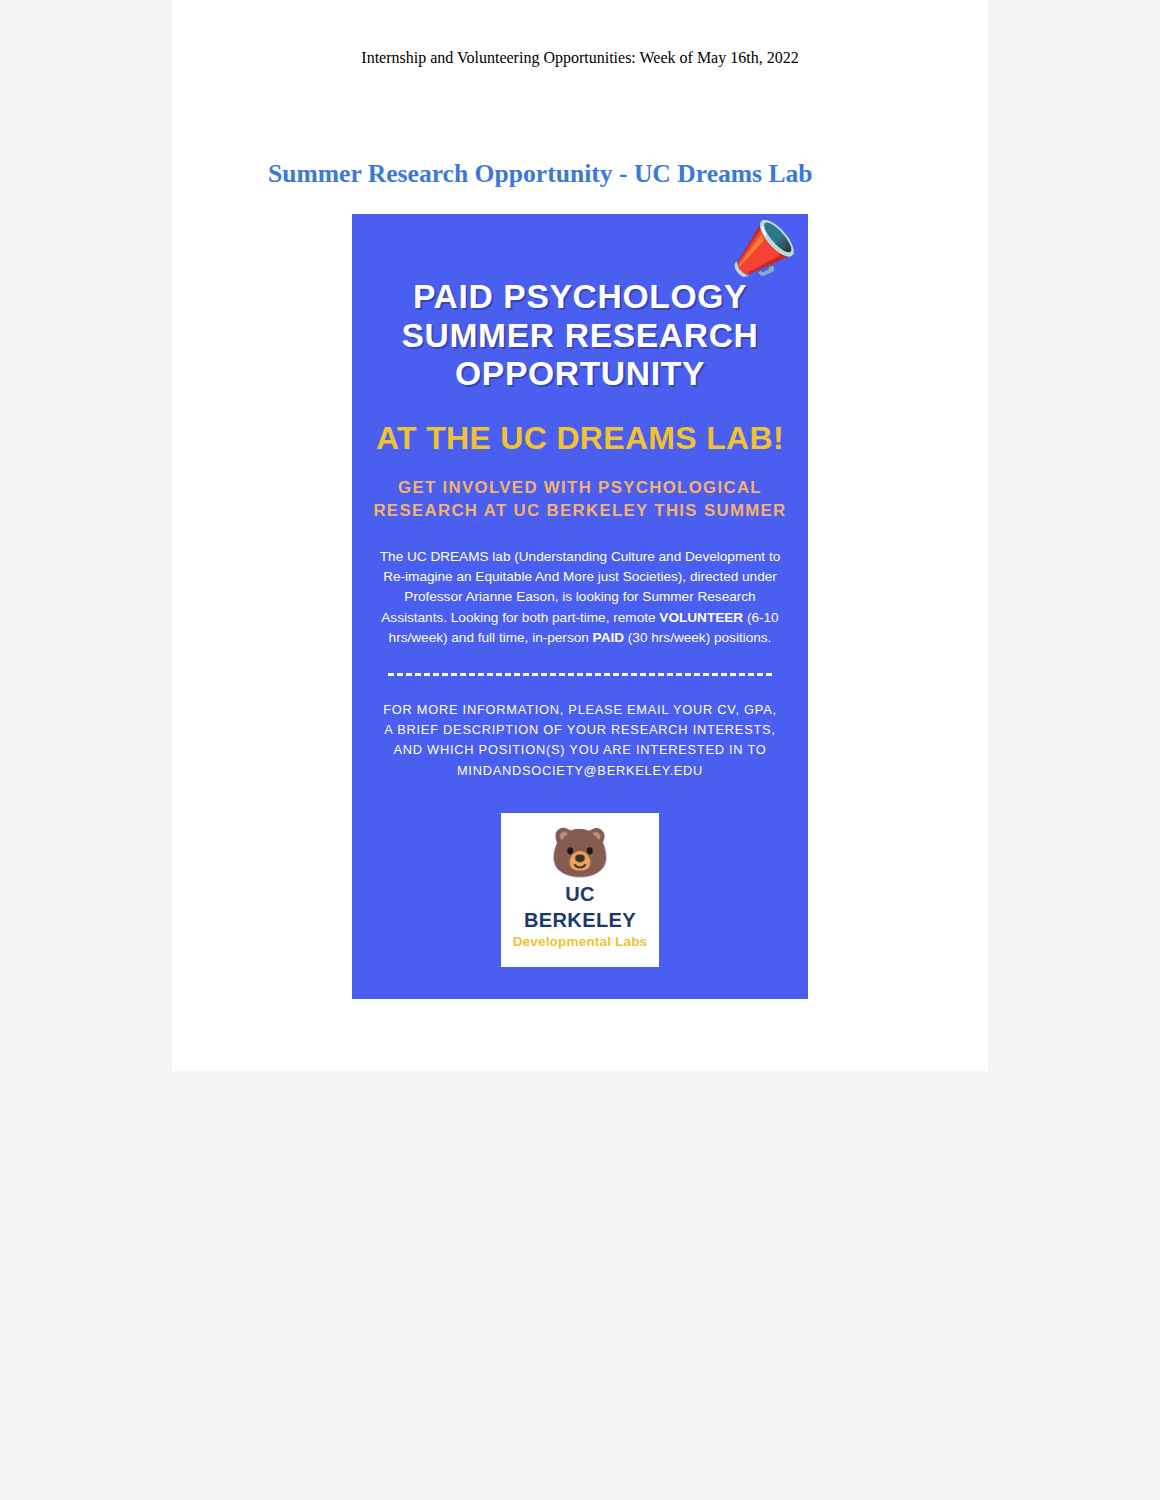Internship and Volunteering Opportunities: Week of May 16th, 2022
Summer Research Opportunity - UC Dreams Lab
📣
Paid Psychology
Summer Research
Opportunity
At the UC Dreams Lab!
Get involved with psychological research at UC Berkeley this summer
The UC DREAMS lab (Understanding Culture and Development to Re-imagine an Equitable And More just Societies), directed under Professor Arianne Eason, is looking for Summer Research Assistants. Looking for both part-time, remote VOLUNTEER (6-10 hrs/week) and full time, in-person PAID (30 hrs/week) positions.
For more information, please email your CV, GPA, a brief description of your research interests, and which position(s) you are interested in to mindandsociety@berkeley.edu
🐻
UC BERKELEY
Developmental Labs